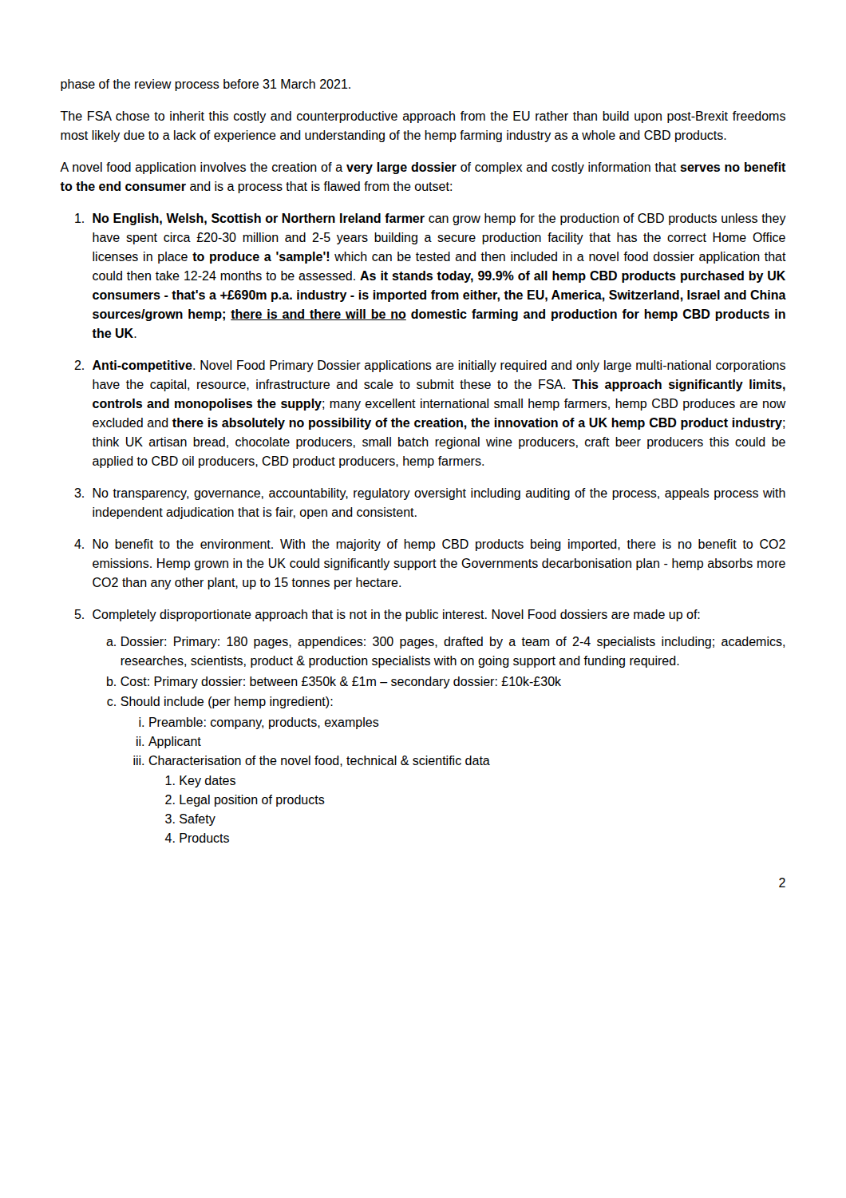phase of the review process before 31 March 2021.
The FSA chose to inherit this costly and counterproductive approach from the EU rather than build upon post-Brexit freedoms most likely due to a lack of experience and understanding of the hemp farming industry as a whole and CBD products.
A novel food application involves the creation of a very large dossier of complex and costly information that serves no benefit to the end consumer and is a process that is flawed from the outset:
No English, Welsh, Scottish or Northern Ireland farmer can grow hemp for the production of CBD products unless they have spent circa £20-30 million and 2-5 years building a secure production facility that has the correct Home Office licenses in place to produce a 'sample'! which can be tested and then included in a novel food dossier application that could then take 12-24 months to be assessed. As it stands today, 99.9% of all hemp CBD products purchased by UK consumers - that's a +£690m p.a. industry - is imported from either, the EU, America, Switzerland, Israel and China sources/grown hemp; there is and there will be no domestic farming and production for hemp CBD products in the UK.
Anti-competitive. Novel Food Primary Dossier applications are initially required and only large multi-national corporations have the capital, resource, infrastructure and scale to submit these to the FSA. This approach significantly limits, controls and monopolises the supply; many excellent international small hemp farmers, hemp CBD produces are now excluded and there is absolutely no possibility of the creation, the innovation of a UK hemp CBD product industry; think UK artisan bread, chocolate producers, small batch regional wine producers, craft beer producers this could be applied to CBD oil producers, CBD product producers, hemp farmers.
No transparency, governance, accountability, regulatory oversight including auditing of the process, appeals process with independent adjudication that is fair, open and consistent.
No benefit to the environment. With the majority of hemp CBD products being imported, there is no benefit to CO2 emissions. Hemp grown in the UK could significantly support the Governments decarbonisation plan - hemp absorbs more CO2 than any other plant, up to 15 tonnes per hectare.
Completely disproportionate approach that is not in the public interest. Novel Food dossiers are made up of:
Dossier: Primary: 180 pages, appendices: 300 pages, drafted by a team of 2-4 specialists including; academics, researches, scientists, product & production specialists with on going support and funding required.
Cost: Primary dossier: between £350k & £1m – secondary dossier: £10k-£30k
Should include (per hemp ingredient):
Preamble: company, products, examples
Applicant
Characterisation of the novel food, technical & scientific data
Key dates
Legal position of products
Safety
Products
2